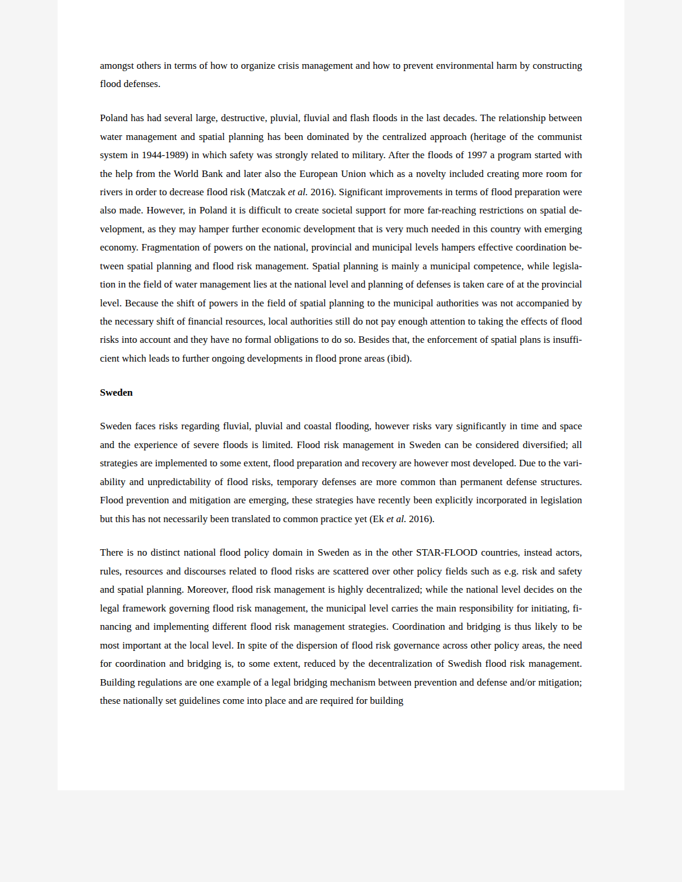amongst others in terms of how to organize crisis management and how to prevent environmental harm by constructing flood defenses.
Poland has had several large, destructive, pluvial, fluvial and flash floods in the last decades. The relationship between water management and spatial planning has been dominated by the centralized approach (heritage of the communist system in 1944-1989) in which safety was strongly related to military. After the floods of 1997 a program started with the help from the World Bank and later also the European Union which as a novelty included creating more room for rivers in order to decrease flood risk (Matczak et al. 2016). Significant improvements in terms of flood preparation were also made. However, in Poland it is difficult to create societal support for more far-reaching restrictions on spatial development, as they may hamper further economic development that is very much needed in this country with emerging economy. Fragmentation of powers on the national, provincial and municipal levels hampers effective coordination between spatial planning and flood risk management. Spatial planning is mainly a municipal competence, while legislation in the field of water management lies at the national level and planning of defenses is taken care of at the provincial level. Because the shift of powers in the field of spatial planning to the municipal authorities was not accompanied by the necessary shift of financial resources, local authorities still do not pay enough attention to taking the effects of flood risks into account and they have no formal obligations to do so. Besides that, the enforcement of spatial plans is insufficient which leads to further ongoing developments in flood prone areas (ibid).
Sweden
Sweden faces risks regarding fluvial, pluvial and coastal flooding, however risks vary significantly in time and space and the experience of severe floods is limited. Flood risk management in Sweden can be considered diversified; all strategies are implemented to some extent, flood preparation and recovery are however most developed. Due to the variability and unpredictability of flood risks, temporary defenses are more common than permanent defense structures. Flood prevention and mitigation are emerging, these strategies have recently been explicitly incorporated in legislation but this has not necessarily been translated to common practice yet (Ek et al. 2016).
There is no distinct national flood policy domain in Sweden as in the other STAR-FLOOD countries, instead actors, rules, resources and discourses related to flood risks are scattered over other policy fields such as e.g. risk and safety and spatial planning. Moreover, flood risk management is highly decentralized; while the national level decides on the legal framework governing flood risk management, the municipal level carries the main responsibility for initiating, financing and implementing different flood risk management strategies. Coordination and bridging is thus likely to be most important at the local level. In spite of the dispersion of flood risk governance across other policy areas, the need for coordination and bridging is, to some extent, reduced by the decentralization of Swedish flood risk management. Building regulations are one example of a legal bridging mechanism between prevention and defense and/or mitigation; these nationally set guidelines come into place and are required for building